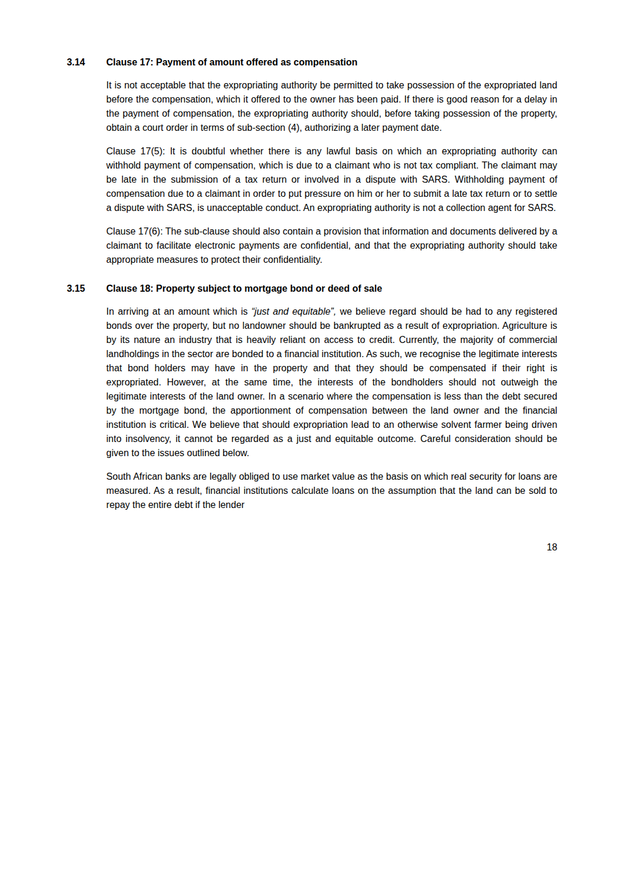3.14 Clause 17: Payment of amount offered as compensation
It is not acceptable that the expropriating authority be permitted to take possession of the expropriated land before the compensation, which it offered to the owner has been paid. If there is good reason for a delay in the payment of compensation, the expropriating authority should, before taking possession of the property, obtain a court order in terms of sub-section (4), authorizing a later payment date.
Clause 17(5): It is doubtful whether there is any lawful basis on which an expropriating authority can withhold payment of compensation, which is due to a claimant who is not tax compliant. The claimant may be late in the submission of a tax return or involved in a dispute with SARS. Withholding payment of compensation due to a claimant in order to put pressure on him or her to submit a late tax return or to settle a dispute with SARS, is unacceptable conduct. An expropriating authority is not a collection agent for SARS.
Clause 17(6): The sub-clause should also contain a provision that information and documents delivered by a claimant to facilitate electronic payments are confidential, and that the expropriating authority should take appropriate measures to protect their confidentiality.
3.15 Clause 18: Property subject to mortgage bond or deed of sale
In arriving at an amount which is “just and equitable”, we believe regard should be had to any registered bonds over the property, but no landowner should be bankrupted as a result of expropriation. Agriculture is by its nature an industry that is heavily reliant on access to credit. Currently, the majority of commercial landholdings in the sector are bonded to a financial institution. As such, we recognise the legitimate interests that bond holders may have in the property and that they should be compensated if their right is expropriated. However, at the same time, the interests of the bondholders should not outweigh the legitimate interests of the land owner. In a scenario where the compensation is less than the debt secured by the mortgage bond, the apportionment of compensation between the land owner and the financial institution is critical. We believe that should expropriation lead to an otherwise solvent farmer being driven into insolvency, it cannot be regarded as a just and equitable outcome. Careful consideration should be given to the issues outlined below.
South African banks are legally obliged to use market value as the basis on which real security for loans are measured. As a result, financial institutions calculate loans on the assumption that the land can be sold to repay the entire debt if the lender
18